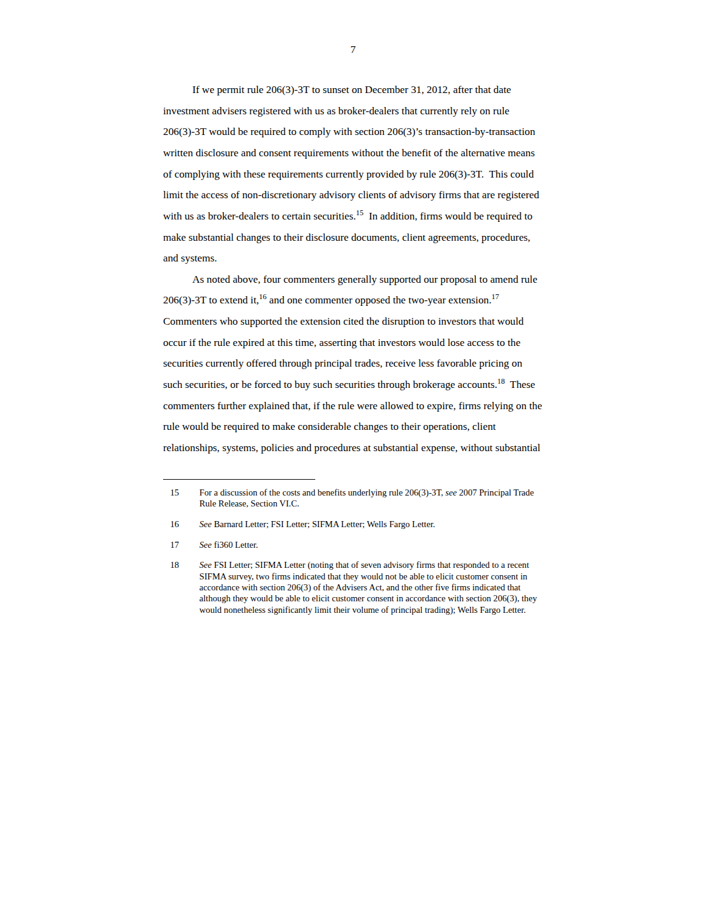7
If we permit rule 206(3)-3T to sunset on December 31, 2012, after that date investment advisers registered with us as broker-dealers that currently rely on rule 206(3)-3T would be required to comply with section 206(3)’s transaction-by-transaction written disclosure and consent requirements without the benefit of the alternative means of complying with these requirements currently provided by rule 206(3)-3T. This could limit the access of non-discretionary advisory clients of advisory firms that are registered with us as broker-dealers to certain securities.15 In addition, firms would be required to make substantial changes to their disclosure documents, client agreements, procedures, and systems.
As noted above, four commenters generally supported our proposal to amend rule 206(3)-3T to extend it,16 and one commenter opposed the two-year extension.17 Commenters who supported the extension cited the disruption to investors that would occur if the rule expired at this time, asserting that investors would lose access to the securities currently offered through principal trades, receive less favorable pricing on such securities, or be forced to buy such securities through brokerage accounts.18 These commenters further explained that, if the rule were allowed to expire, firms relying on the rule would be required to make considerable changes to their operations, client relationships, systems, policies and procedures at substantial expense, without substantial
15
For a discussion of the costs and benefits underlying rule 206(3)-3T, see 2007 Principal Trade Rule Release, Section VI.C.
16
See Barnard Letter; FSI Letter; SIFMA Letter; Wells Fargo Letter.
17
See fi360 Letter.
18
See FSI Letter; SIFMA Letter (noting that of seven advisory firms that responded to a recent SIFMA survey, two firms indicated that they would not be able to elicit customer consent in accordance with section 206(3) of the Advisers Act, and the other five firms indicated that although they would be able to elicit customer consent in accordance with section 206(3), they would nonetheless significantly limit their volume of principal trading); Wells Fargo Letter.